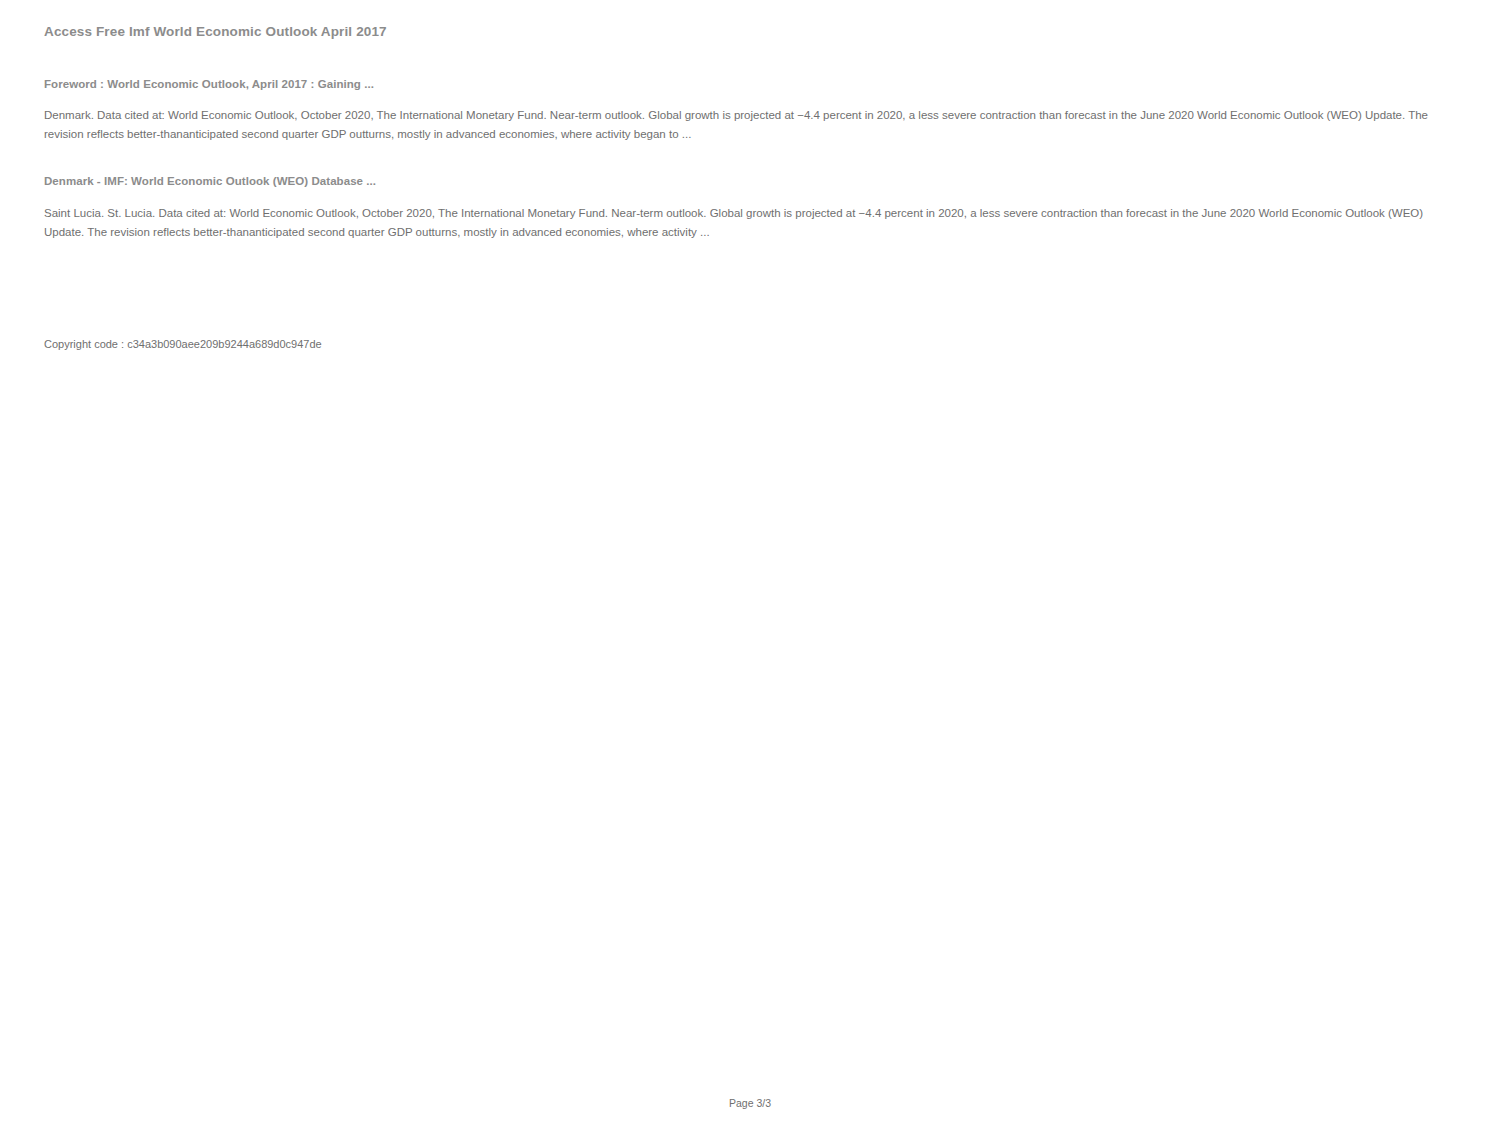Access Free Imf World Economic Outlook April 2017
Foreword : World Economic Outlook, April 2017 : Gaining ...
Denmark. Data cited at: World Economic Outlook, October 2020, The International Monetary Fund. Near-term outlook. Global growth is projected at −4.4 percent in 2020, a less severe contraction than forecast in the June 2020 World Economic Outlook (WEO) Update. The revision reflects better-thananticipated second quarter GDP outturns, mostly in advanced economies, where activity began to ...
Denmark - IMF: World Economic Outlook (WEO) Database ...
Saint Lucia. St. Lucia. Data cited at: World Economic Outlook, October 2020, The International Monetary Fund. Near-term outlook. Global growth is projected at −4.4 percent in 2020, a less severe contraction than forecast in the June 2020 World Economic Outlook (WEO) Update. The revision reflects better-thananticipated second quarter GDP outturns, mostly in advanced economies, where activity ...
Copyright code : c34a3b090aee209b9244a689d0c947de
Page 3/3